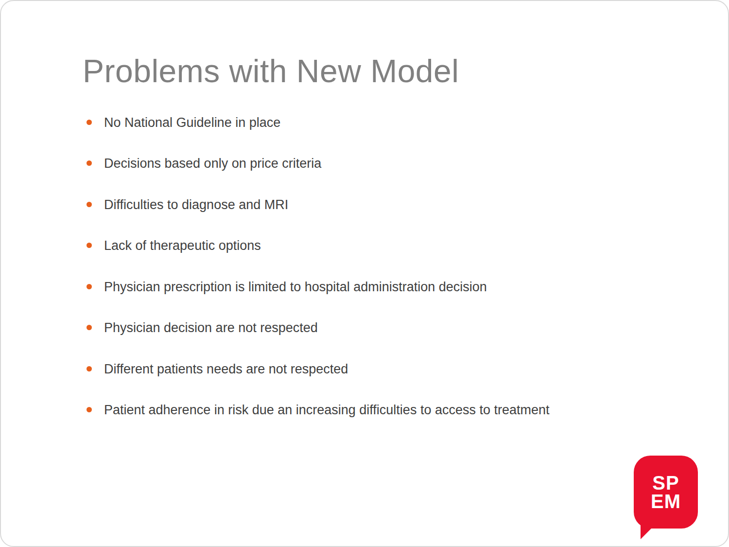Problems with New Model
No National Guideline in place
Decisions based only on price criteria
Difficulties to diagnose and MRI
Lack of therapeutic options
Physician prescription is limited to hospital administration decision
Physician decision are not respected
Different patients needs are not respected
Patient adherence in risk due an increasing difficulties to access to treatment
SP EM